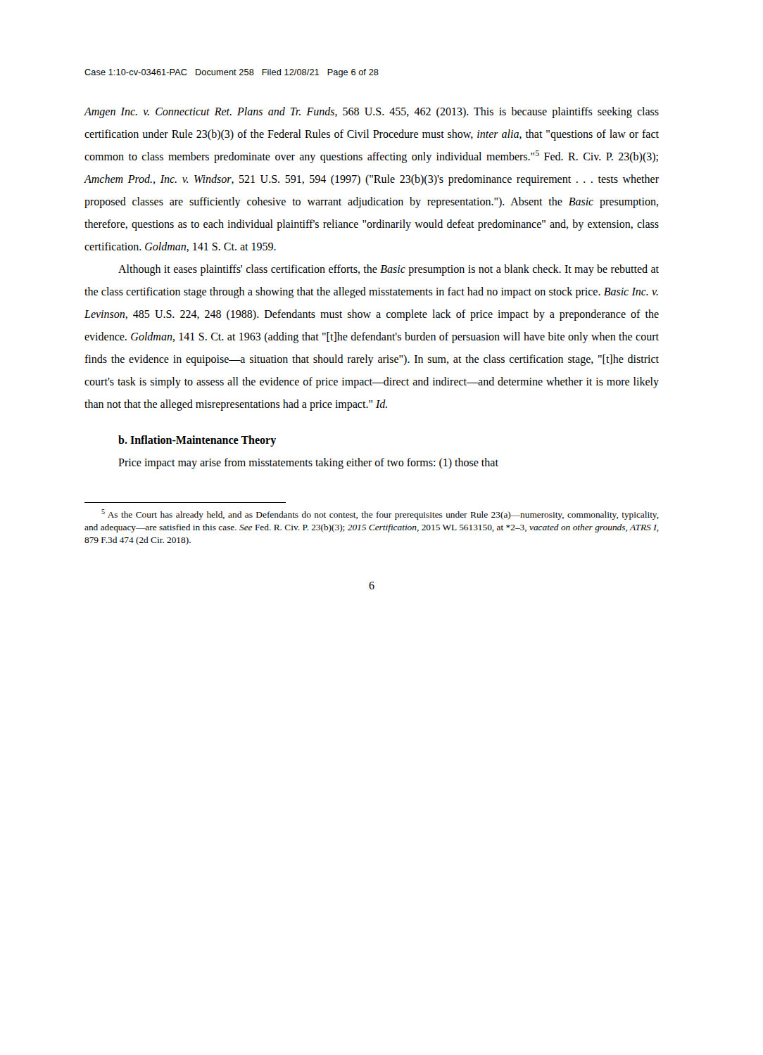Case 1:10-cv-03461-PAC Document 258 Filed 12/08/21 Page 6 of 28
Amgen Inc. v. Connecticut Ret. Plans and Tr. Funds, 568 U.S. 455, 462 (2013). This is because plaintiffs seeking class certification under Rule 23(b)(3) of the Federal Rules of Civil Procedure must show, inter alia, that "questions of law or fact common to class members predominate over any questions affecting only individual members."5 Fed. R. Civ. P. 23(b)(3); Amchem Prod., Inc. v. Windsor, 521 U.S. 591, 594 (1997) ("Rule 23(b)(3)'s predominance requirement . . . tests whether proposed classes are sufficiently cohesive to warrant adjudication by representation."). Absent the Basic presumption, therefore, questions as to each individual plaintiff's reliance "ordinarily would defeat predominance" and, by extension, class certification. Goldman, 141 S. Ct. at 1959.
Although it eases plaintiffs' class certification efforts, the Basic presumption is not a blank check. It may be rebutted at the class certification stage through a showing that the alleged misstatements in fact had no impact on stock price. Basic Inc. v. Levinson, 485 U.S. 224, 248 (1988). Defendants must show a complete lack of price impact by a preponderance of the evidence. Goldman, 141 S. Ct. at 1963 (adding that "[t]he defendant's burden of persuasion will have bite only when the court finds the evidence in equipoise—a situation that should rarely arise"). In sum, at the class certification stage, "[t]he district court's task is simply to assess all the evidence of price impact—direct and indirect—and determine whether it is more likely than not that the alleged misrepresentations had a price impact." Id.
b. Inflation-Maintenance Theory
Price impact may arise from misstatements taking either of two forms: (1) those that
5 As the Court has already held, and as Defendants do not contest, the four prerequisites under Rule 23(a)—numerosity, commonality, typicality, and adequacy—are satisfied in this case. See Fed. R. Civ. P. 23(b)(3); 2015 Certification, 2015 WL 5613150, at *2–3, vacated on other grounds, ATRS I, 879 F.3d 474 (2d Cir. 2018).
6